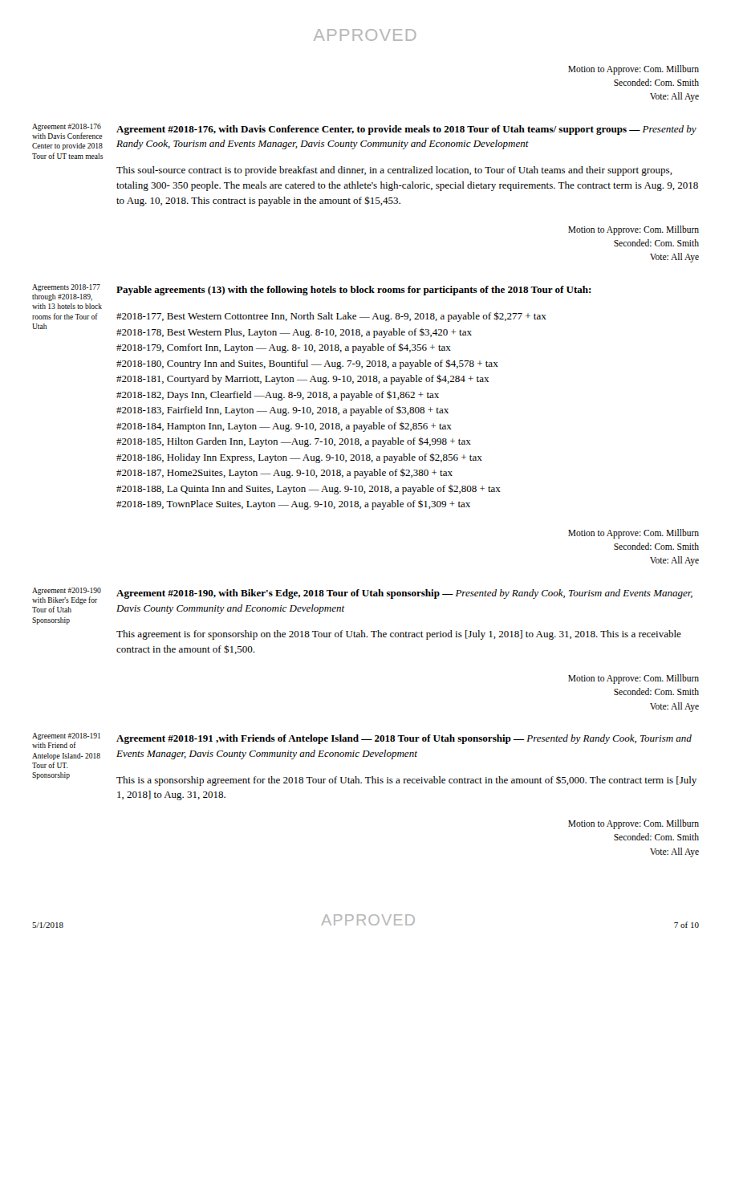APPROVED
Motion to Approve: Com. Millburn
Seconded: Com. Smith
Vote: All Aye
Agreement #2018-176 with Davis Conference Center to provide 2018 Tour of UT team meals
Agreement #2018-176, with Davis Conference Center, to provide meals to 2018 Tour of Utah teams/ support groups — Presented by Randy Cook, Tourism and Events Manager, Davis County Community and Economic Development
This soul-source contract is to provide breakfast and dinner, in a centralized location, to Tour of Utah teams and their support groups, totaling 300- 350 people. The meals are catered to the athlete's high-caloric, special dietary requirements. The contract term is Aug. 9, 2018 to Aug. 10, 2018. This contract is payable in the amount of $15,453.
Motion to Approve: Com. Millburn
Seconded: Com. Smith
Vote: All Aye
Agreements 2018-177 through #2018-189, with 13 hotels to block rooms for the Tour of Utah
Payable agreements (13) with the following hotels to block rooms for participants of the 2018 Tour of Utah:
#2018-177, Best Western Cottontree Inn, North Salt Lake — Aug. 8-9, 2018, a payable of $2,277 + tax
#2018-178, Best Western Plus, Layton — Aug. 8-10, 2018, a payable of $3,420 + tax
#2018-179, Comfort Inn, Layton — Aug. 8- 10, 2018, a payable of $4,356 + tax
#2018-180, Country Inn and Suites, Bountiful — Aug. 7-9, 2018, a payable of $4,578 + tax
#2018-181, Courtyard by Marriott, Layton — Aug. 9-10, 2018, a payable of $4,284 + tax
#2018-182, Days Inn, Clearfield —Aug. 8-9, 2018, a payable of $1,862 + tax
#2018-183, Fairfield Inn, Layton — Aug. 9-10, 2018, a payable of $3,808 + tax
#2018-184, Hampton Inn, Layton — Aug. 9-10, 2018, a payable of $2,856 + tax
#2018-185, Hilton Garden Inn, Layton —Aug. 7-10, 2018, a payable of $4,998 + tax
#2018-186, Holiday Inn Express, Layton — Aug. 9-10, 2018, a payable of $2,856 + tax
#2018-187, Home2Suites, Layton — Aug. 9-10, 2018, a payable of $2,380 + tax
#2018-188, La Quinta Inn and Suites, Layton — Aug. 9-10, 2018, a payable of $2,808 + tax
#2018-189, TownPlace Suites, Layton — Aug. 9-10, 2018, a payable of $1,309 + tax
Motion to Approve: Com. Millburn
Seconded: Com. Smith
Vote: All Aye
Agreement #2019-190 with Biker's Edge for Tour of Utah Sponsorship
Agreement #2018-190, with Biker's Edge, 2018 Tour of Utah sponsorship — Presented by Randy Cook, Tourism and Events Manager, Davis County Community and Economic Development
This agreement is for sponsorship on the 2018 Tour of Utah. The contract period is [July 1, 2018] to Aug. 31, 2018. This is a receivable contract in the amount of $1,500.
Motion to Approve: Com. Millburn
Seconded: Com. Smith
Vote: All Aye
Agreement #2018-191 with Friend of Antelope Island- 2018 Tour of UT. Sponsorship
Agreement #2018-191 ,with Friends of Antelope Island — 2018 Tour of Utah sponsorship — Presented by Randy Cook, Tourism and Events Manager, Davis County Community and Economic Development
This is a sponsorship agreement for the 2018 Tour of Utah. This is a receivable contract in the amount of $5,000. The contract term is [July 1, 2018] to Aug. 31, 2018.
Motion to Approve: Com. Millburn
Seconded: Com. Smith
Vote: All Aye
5/1/2018
APPROVED
7 of 10